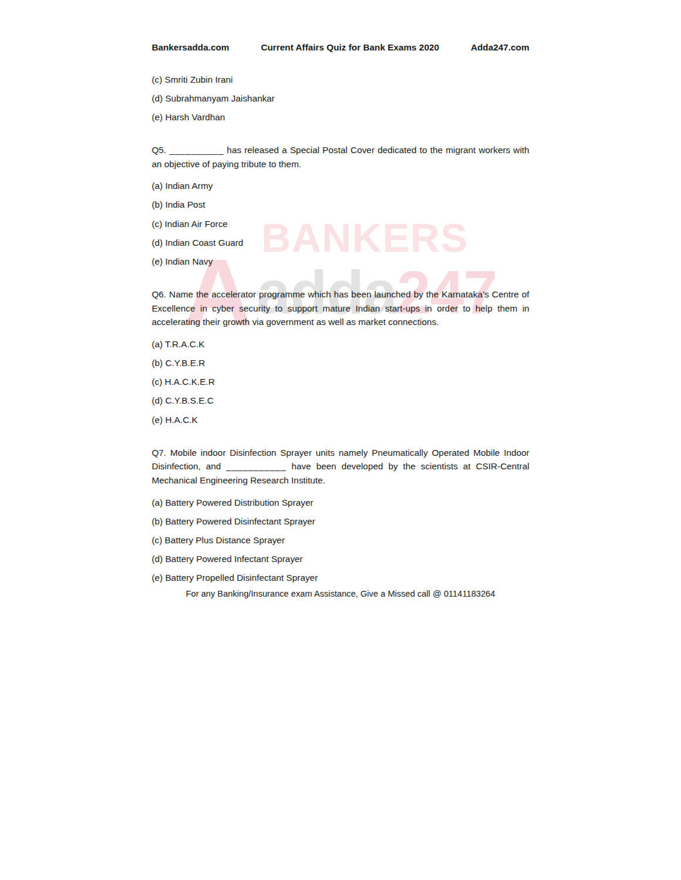Bankersadda.com Current Affairs Quiz for Bank Exams 2020 Adda247.com
BANKERS
A adda 247
(c) Smriti Zubin Irani
(d) Subrahmanyam Jaishankar
(e) Harsh Vardhan
Q5. __________ has released a Special Postal Cover dedicated to the migrant workers with an objective of paying tribute to them.
(a) Indian Army
(b) India Post
(c) Indian Air Force
(d) Indian Coast Guard
(e) Indian Navy
Q6. Name the accelerator programme which has been launched by the Karnataka’s Centre of Excellence in cyber security to support mature Indian start-ups in order to help them in accelerating their growth via government as well as market connections.
(a) T.R.A.C.K
(b) C.Y.B.E.R
(c) H.A.C.K.E.R
(d) C.Y.B.S.E.C
(e) H.A.C.K
Q7. Mobile indoor Disinfection Sprayer units namely Pneumatically Operated Mobile Indoor Disinfection, and ___________ have been developed by the scientists at CSIR-Central Mechanical Engineering Research Institute.
(a) Battery Powered Distribution Sprayer
(b) Battery Powered Disinfectant Sprayer
(c) Battery Plus Distance Sprayer
(d) Battery Powered Infectant Sprayer
(e) Battery Propelled Disinfectant Sprayer
For any Banking/Insurance exam Assistance, Give a Missed call @ 01141183264